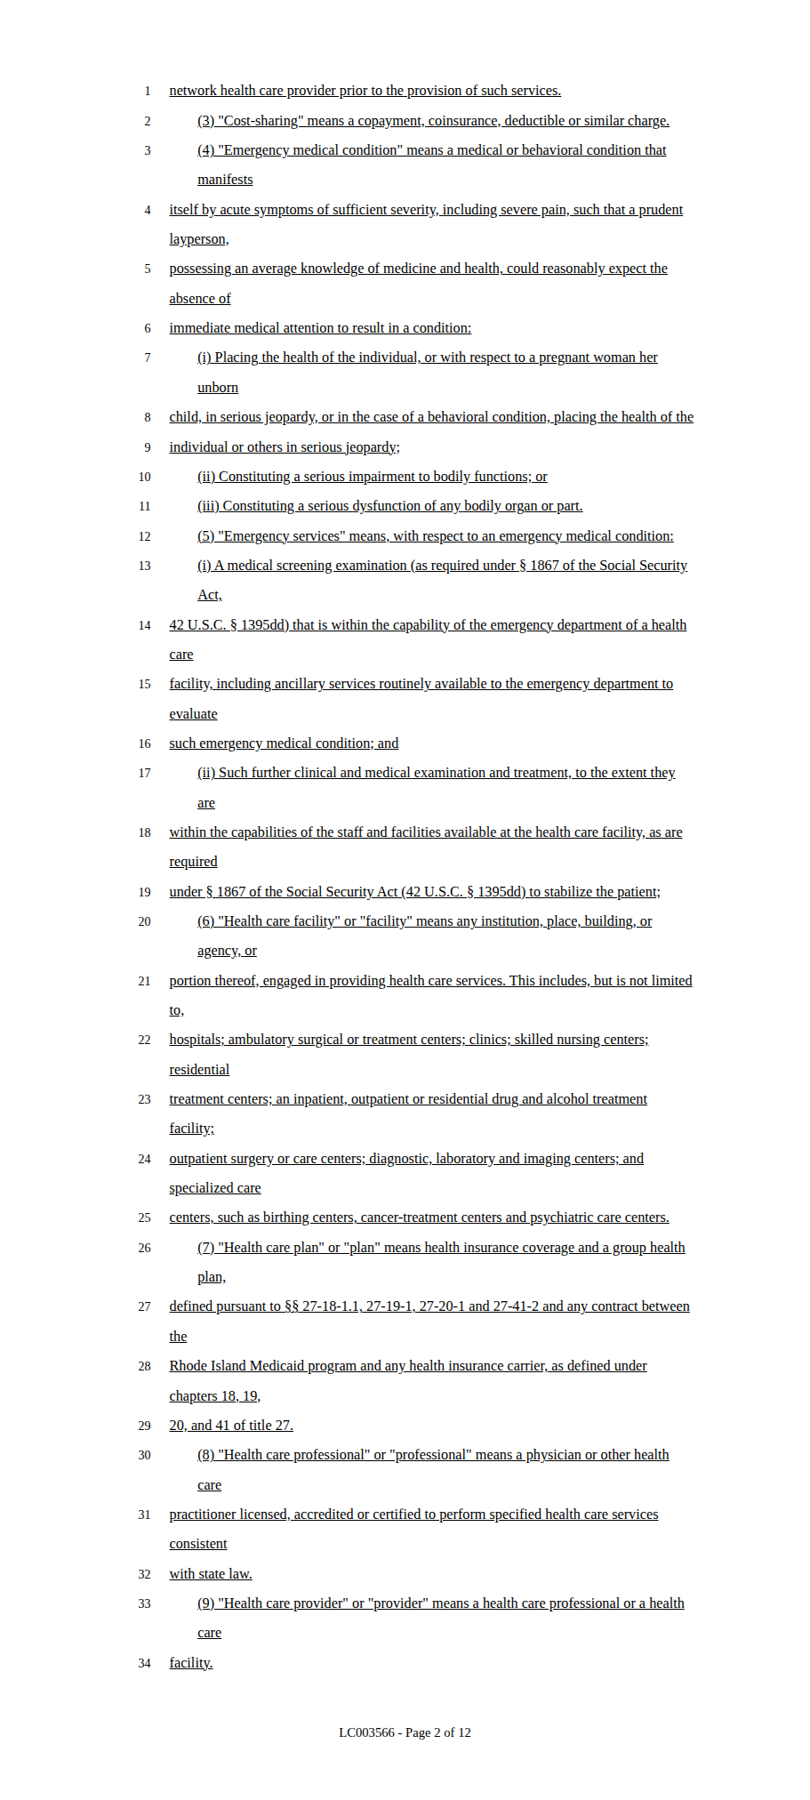1
network health care provider prior to the provision of such services.
2
(3) "Cost-sharing" means a copayment, coinsurance, deductible or similar charge.
3
(4) "Emergency medical condition" means a medical or behavioral condition that manifests
4
itself by acute symptoms of sufficient severity, including severe pain, such that a prudent layperson,
5
possessing an average knowledge of medicine and health, could reasonably expect the absence of
6
immediate medical attention to result in a condition:
7
(i) Placing the health of the individual, or with respect to a pregnant woman her unborn
8
child, in serious jeopardy, or in the case of a behavioral condition, placing the health of the
9
individual or others in serious jeopardy;
10
(ii) Constituting a serious impairment to bodily functions; or
11
(iii) Constituting a serious dysfunction of any bodily organ or part.
12
(5) "Emergency services" means, with respect to an emergency medical condition:
13
(i) A medical screening examination (as required under § 1867 of the Social Security Act,
14
42 U.S.C. § 1395dd) that is within the capability of the emergency department of a health care
15
facility, including ancillary services routinely available to the emergency department to evaluate
16
such emergency medical condition; and
17
(ii) Such further clinical and medical examination and treatment, to the extent they are
18
within the capabilities of the staff and facilities available at the health care facility, as are required
19
under § 1867 of the Social Security Act (42 U.S.C. § 1395dd) to stabilize the patient;
20
(6) "Health care facility" or "facility" means any institution, place, building, or agency, or
21
portion thereof, engaged in providing health care services. This includes, but is not limited to,
22
hospitals; ambulatory surgical or treatment centers; clinics; skilled nursing centers; residential
23
treatment centers; an inpatient, outpatient or residential drug and alcohol treatment facility;
24
outpatient surgery or care centers; diagnostic, laboratory and imaging centers; and specialized care
25
centers, such as birthing centers, cancer-treatment centers and psychiatric care centers.
26
(7) "Health care plan" or "plan" means health insurance coverage and a group health plan,
27
defined pursuant to §§ 27-18-1.1, 27-19-1, 27-20-1 and 27-41-2 and any contract between the
28
Rhode Island Medicaid program and any health insurance carrier, as defined under chapters 18, 19,
29
20, and 41 of title 27.
30
(8) "Health care professional" or "professional" means a physician or other health care
31
practitioner licensed, accredited or certified to perform specified health care services consistent
32
with state law.
33
(9) "Health care provider" or "provider" means a health care professional or a health care
34
facility.
LC003566 - Page 2 of 12